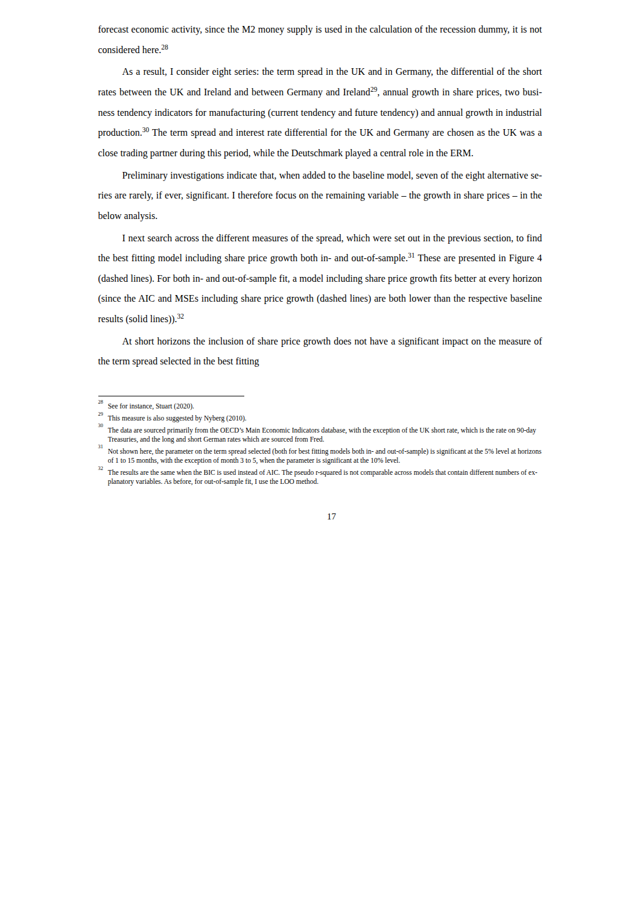forecast economic activity, since the M2 money supply is used in the calculation of the recession dummy, it is not considered here.28
As a result, I consider eight series: the term spread in the UK and in Germany, the differential of the short rates between the UK and Ireland and between Germany and Ireland29, annual growth in share prices, two business tendency indicators for manufacturing (current tendency and future tendency) and annual growth in industrial production.30 The term spread and interest rate differential for the UK and Germany are chosen as the UK was a close trading partner during this period, while the Deutschmark played a central role in the ERM.
Preliminary investigations indicate that, when added to the baseline model, seven of the eight alternative series are rarely, if ever, significant. I therefore focus on the remaining variable – the growth in share prices – in the below analysis.
I next search across the different measures of the spread, which were set out in the previous section, to find the best fitting model including share price growth both in- and out-of-sample.31 These are presented in Figure 4 (dashed lines). For both in- and out-of-sample fit, a model including share price growth fits better at every horizon (since the AIC and MSEs including share price growth (dashed lines) are both lower than the respective baseline results (solid lines)).32
At short horizons the inclusion of share price growth does not have a significant impact on the measure of the term spread selected in the best fitting
28 See for instance, Stuart (2020).
29 This measure is also suggested by Nyberg (2010).
30 The data are sourced primarily from the OECD’s Main Economic Indicators database, with the exception of the UK short rate, which is the rate on 90-day Treasuries, and the long and short German rates which are sourced from Fred.
31 Not shown here, the parameter on the term spread selected (both for best fitting models both in- and out-of-sample) is significant at the 5% level at horizons of 1 to 15 months, with the exception of month 3 to 5, when the parameter is significant at the 10% level.
32 The results are the same when the BIC is used instead of AIC. The pseudo r-squared is not comparable across models that contain different numbers of explanatory variables. As before, for out-of-sample fit, I use the LOO method.
17